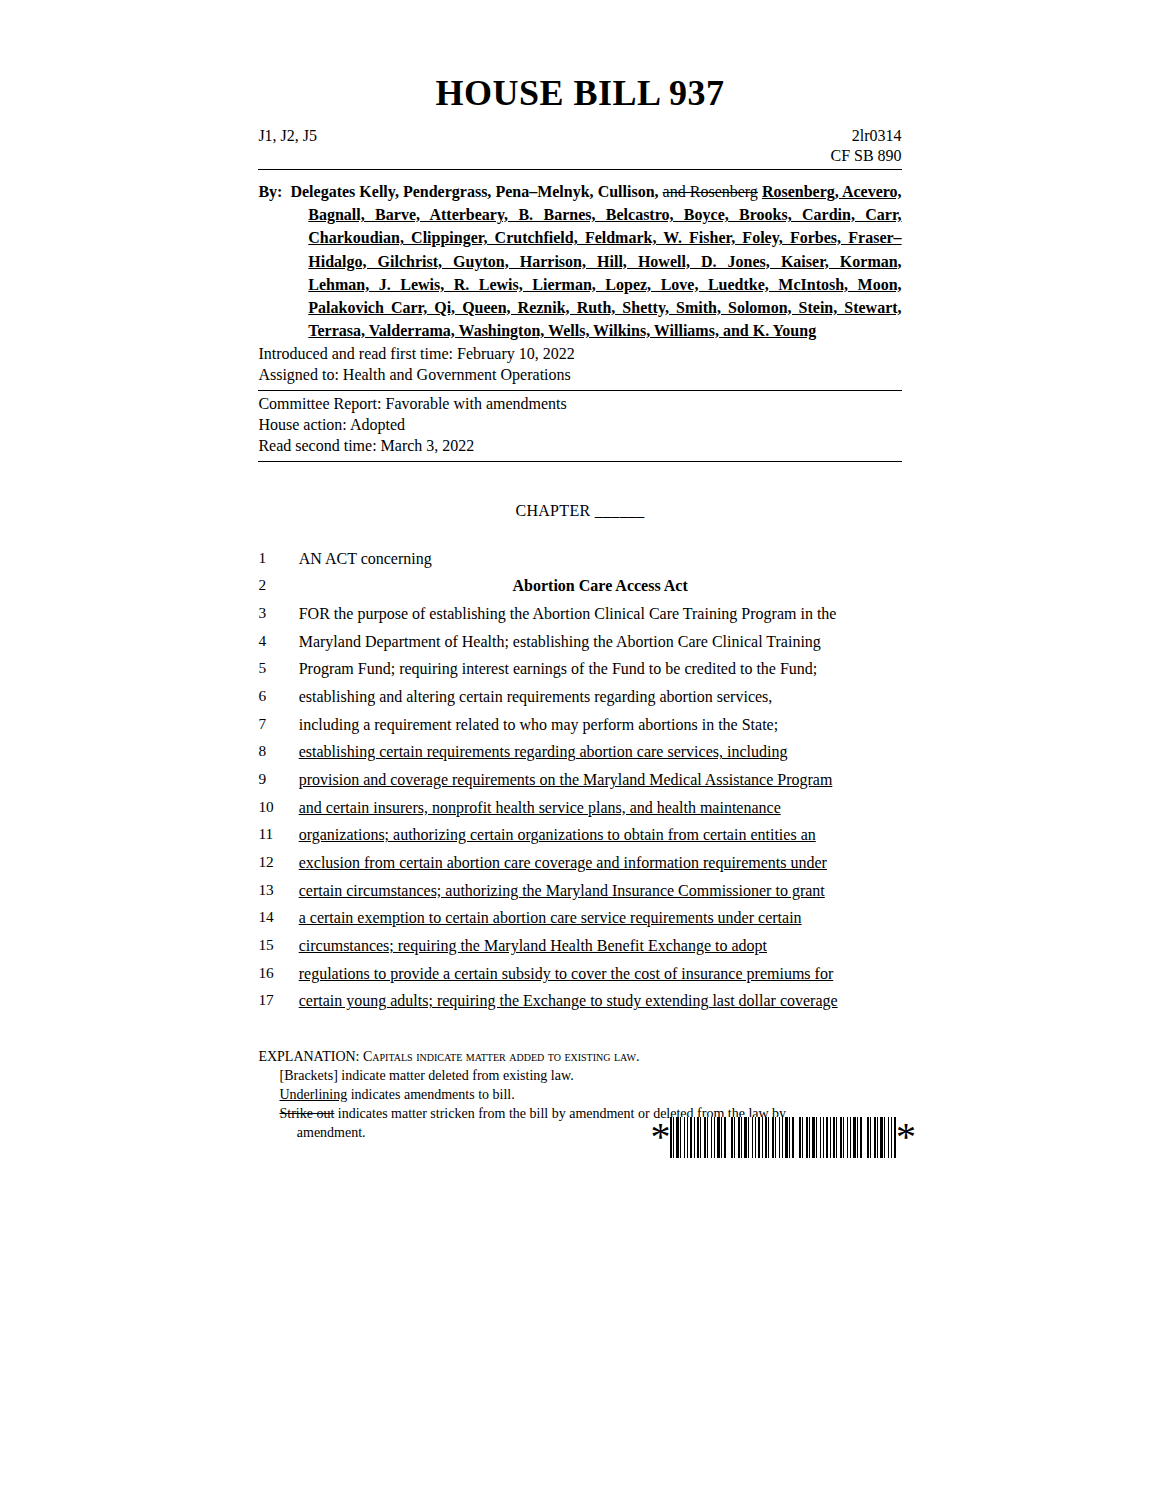HOUSE BILL 937
J1, J2, J5
2lr0314
CF SB 890
By: Delegates Kelly, Pendergrass, Pena–Melnyk, Cullison, and Rosenberg Rosenberg, Acevero, Bagnall, Barve, Atterbeary, B. Barnes, Belcastro, Boyce, Brooks, Cardin, Carr, Charkoudian, Clippinger, Crutchfield, Feldmark, W. Fisher, Foley, Forbes, Fraser–Hidalgo, Gilchrist, Guyton, Harrison, Hill, Howell, D. Jones, Kaiser, Korman, Lehman, J. Lewis, R. Lewis, Lierman, Lopez, Love, Luedtke, McIntosh, Moon, Palakovich Carr, Qi, Queen, Reznik, Ruth, Shetty, Smith, Solomon, Stein, Stewart, Terrasa, Valderrama, Washington, Wells, Wilkins, Williams, and K. Young
Introduced and read first time: February 10, 2022
Assigned to: Health and Government Operations
Committee Report: Favorable with amendments
House action: Adopted
Read second time: March 3, 2022
CHAPTER ______
| 1 | AN ACT concerning |
| 2 | Abortion Care Access Act |
| 3 | FOR the purpose of establishing the Abortion Clinical Care Training Program in the |
| 4 | Maryland Department of Health; establishing the Abortion Care Clinical Training |
| 5 | Program Fund; requiring interest earnings of the Fund to be credited to the Fund; |
| 6 | establishing and altering certain requirements regarding abortion services, |
| 7 | including a requirement related to who may perform abortions in the State; |
| 8 | establishing certain requirements regarding abortion care services, including |
| 9 | provision and coverage requirements on the Maryland Medical Assistance Program |
| 10 | and certain insurers, nonprofit health service plans, and health maintenance |
| 11 | organizations; authorizing certain organizations to obtain from certain entities an |
| 12 | exclusion from certain abortion care coverage and information requirements under |
| 13 | certain circumstances; authorizing the Maryland Insurance Commissioner to grant |
| 14 | a certain exemption to certain abortion care service requirements under certain |
| 15 | circumstances; requiring the Maryland Health Benefit Exchange to adopt |
| 16 | regulations to provide a certain subsidy to cover the cost of insurance premiums for |
| 17 | certain young adults; requiring the Exchange to study extending last dollar coverage |
EXPLANATION: Capitals indicate matter added to existing law.
[Brackets] indicate matter deleted from existing law.
Underlining indicates amendments to bill.
Strike out indicates matter stricken from the bill by amendment or deleted from the law by
amendment.
* *